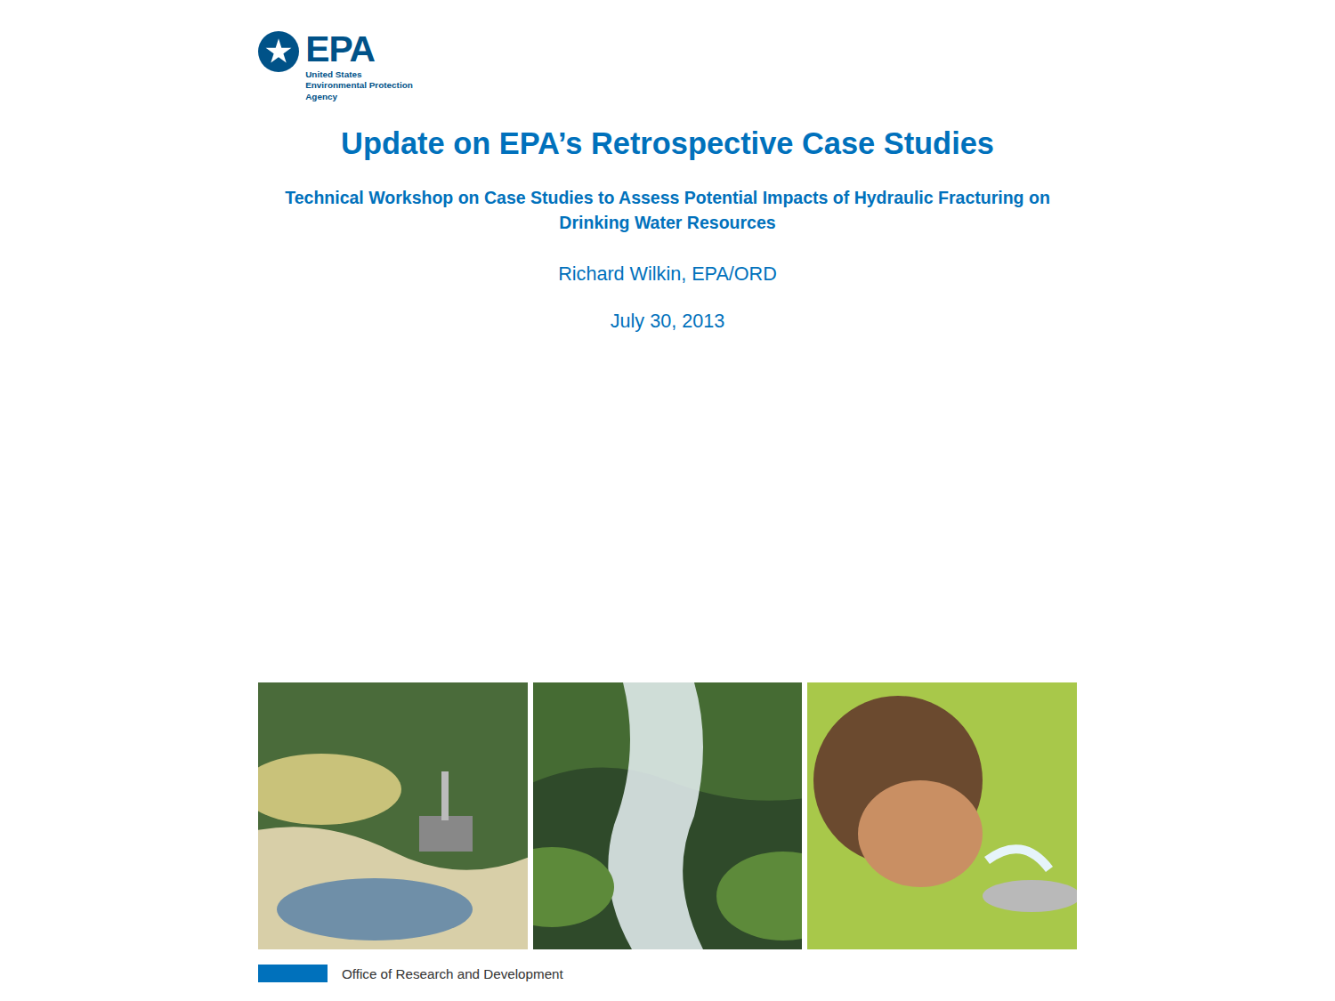EPA United States
Environmental Protection
Agency
Update on EPA’s Retrospective Case Studies
Technical Workshop on Case Studies to Assess Potential Impacts of Hydraulic Fracturing on Drinking Water Resources
Richard Wilkin, EPA/ORD
July 30, 2013
Office of Research and Development